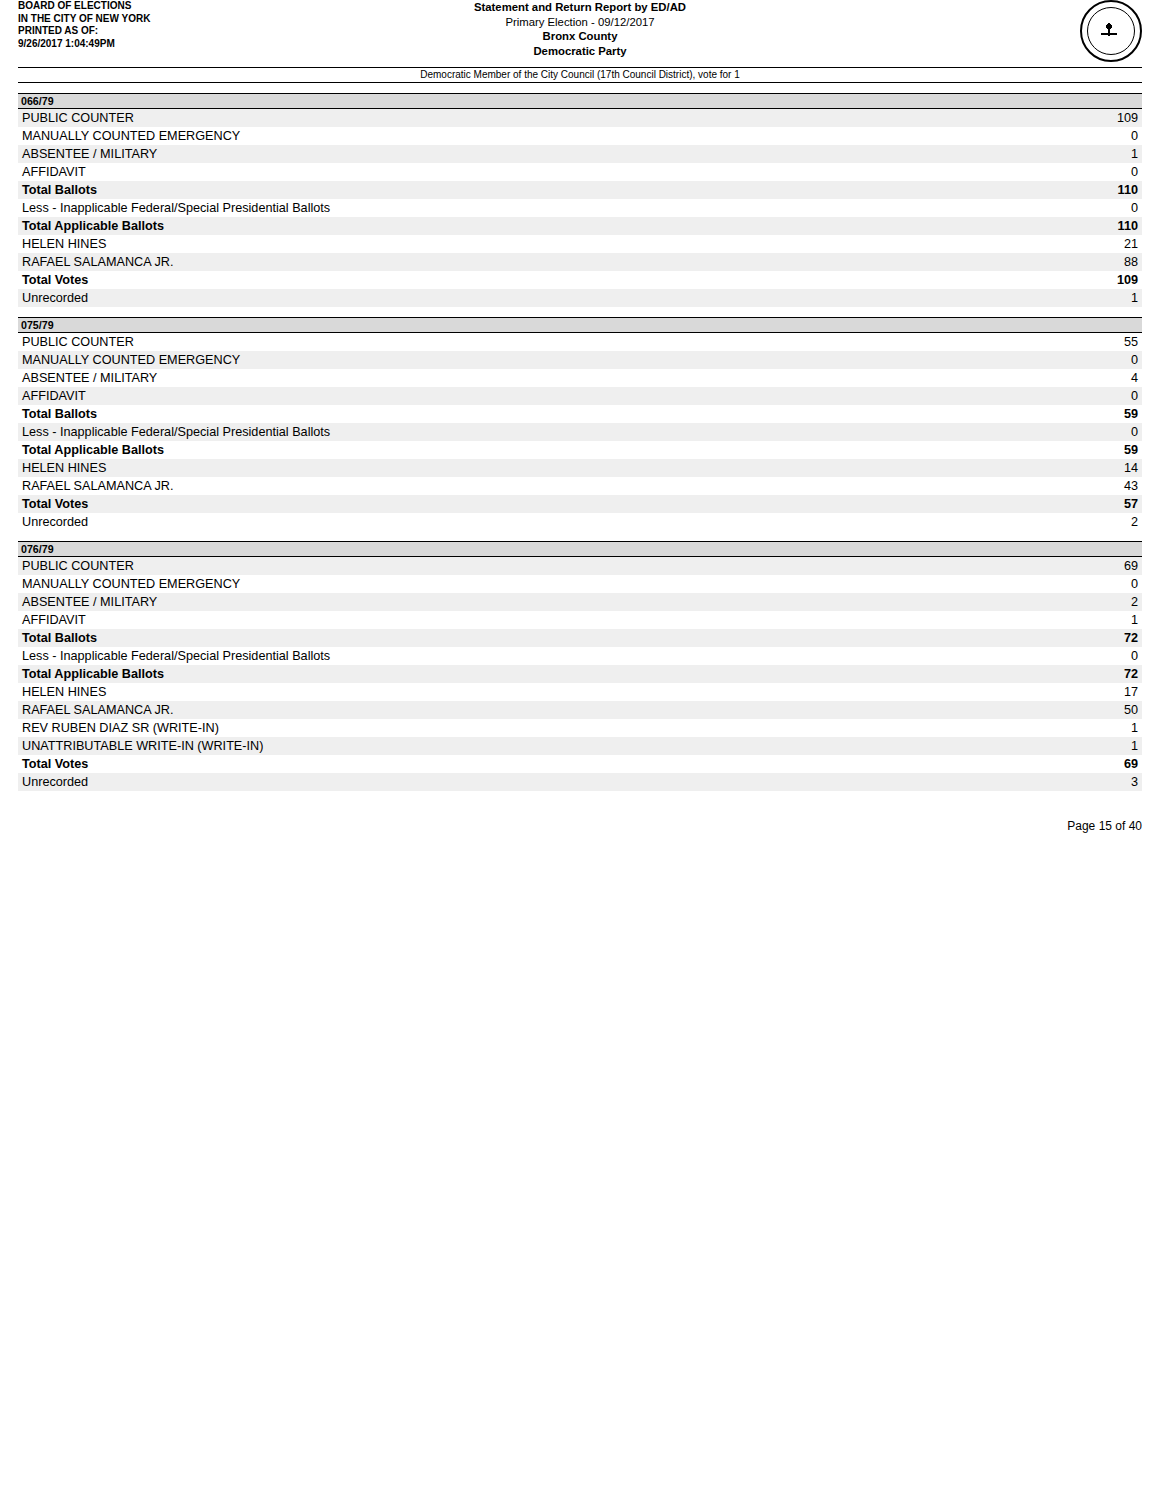BOARD OF ELECTIONS
IN THE CITY OF NEW YORK
PRINTED AS OF:
9/26/2017 1:04:49PM
Statement and Return Report by ED/AD
Primary Election - 09/12/2017
Bronx County
Democratic Party
Democratic Member of the City Council (17th Council District), vote for 1
066/79
| PUBLIC COUNTER | 109 |
| MANUALLY COUNTED EMERGENCY | 0 |
| ABSENTEE / MILITARY | 1 |
| AFFIDAVIT | 0 |
| Total Ballots | 110 |
| Less - Inapplicable Federal/Special Presidential Ballots | 0 |
| Total Applicable Ballots | 110 |
| HELEN HINES | 21 |
| RAFAEL SALAMANCA JR. | 88 |
| Total Votes | 109 |
| Unrecorded | 1 |
075/79
| PUBLIC COUNTER | 55 |
| MANUALLY COUNTED EMERGENCY | 0 |
| ABSENTEE / MILITARY | 4 |
| AFFIDAVIT | 0 |
| Total Ballots | 59 |
| Less - Inapplicable Federal/Special Presidential Ballots | 0 |
| Total Applicable Ballots | 59 |
| HELEN HINES | 14 |
| RAFAEL SALAMANCA JR. | 43 |
| Total Votes | 57 |
| Unrecorded | 2 |
076/79
| PUBLIC COUNTER | 69 |
| MANUALLY COUNTED EMERGENCY | 0 |
| ABSENTEE / MILITARY | 2 |
| AFFIDAVIT | 1 |
| Total Ballots | 72 |
| Less - Inapplicable Federal/Special Presidential Ballots | 0 |
| Total Applicable Ballots | 72 |
| HELEN HINES | 17 |
| RAFAEL SALAMANCA JR. | 50 |
| REV RUBEN DIAZ SR (WRITE-IN) | 1 |
| UNATTRIBUTABLE WRITE-IN (WRITE-IN) | 1 |
| Total Votes | 69 |
| Unrecorded | 3 |
Page 15 of 40